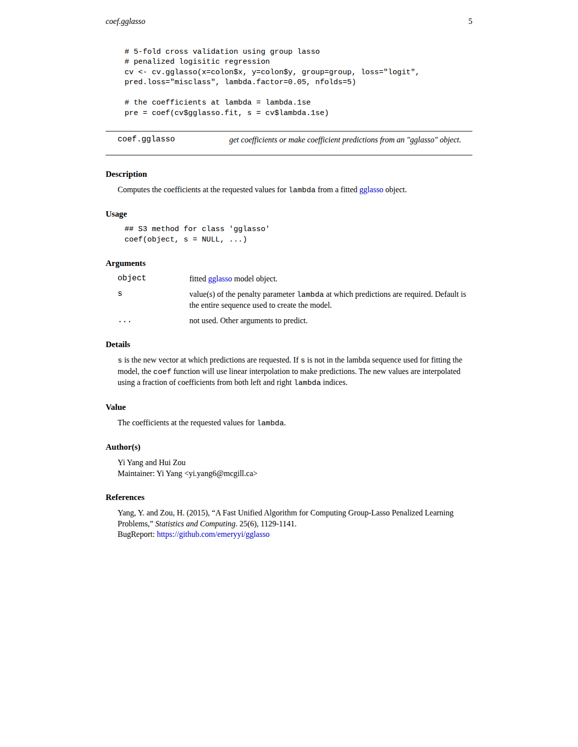coef.gglasso 5
# 5-fold cross validation using group lasso
# penalized logisitic regression
cv <- cv.gglasso(x=colon$x, y=colon$y, group=group, loss="logit",
pred.loss="misclass", lambda.factor=0.05, nfolds=5)

# the coefficients at lambda = lambda.1se
pre = coef(cv$gglasso.fit, s = cv$lambda.1se)
coef.gglasso get coefficients or make coefficient predictions from an "gglasso" object.
Description
Computes the coefficients at the requested values for lambda from a fitted gglasso object.
Usage
## S3 method for class 'gglasso'
coef(object, s = NULL, ...)
Arguments
object
fitted gglasso model object.
s
value(s) of the penalty parameter lambda at which predictions are required. Default is the entire sequence used to create the model.
...
not used. Other arguments to predict.
Details
s is the new vector at which predictions are requested. If s is not in the lambda sequence used for fitting the model, the coef function will use linear interpolation to make predictions. The new values are interpolated using a fraction of coefficients from both left and right lambda indices.
Value
The coefficients at the requested values for lambda.
Author(s)
Yi Yang and Hui Zou
Maintainer: Yi Yang <yi.yang6@mcgill.ca>
References
Yang, Y. and Zou, H. (2015), “A Fast Unified Algorithm for Computing Group-Lasso Penalized Learning Problems,” Statistics and Computing. 25(6), 1129-1141.
BugReport: https://github.com/emeryyi/gglasso